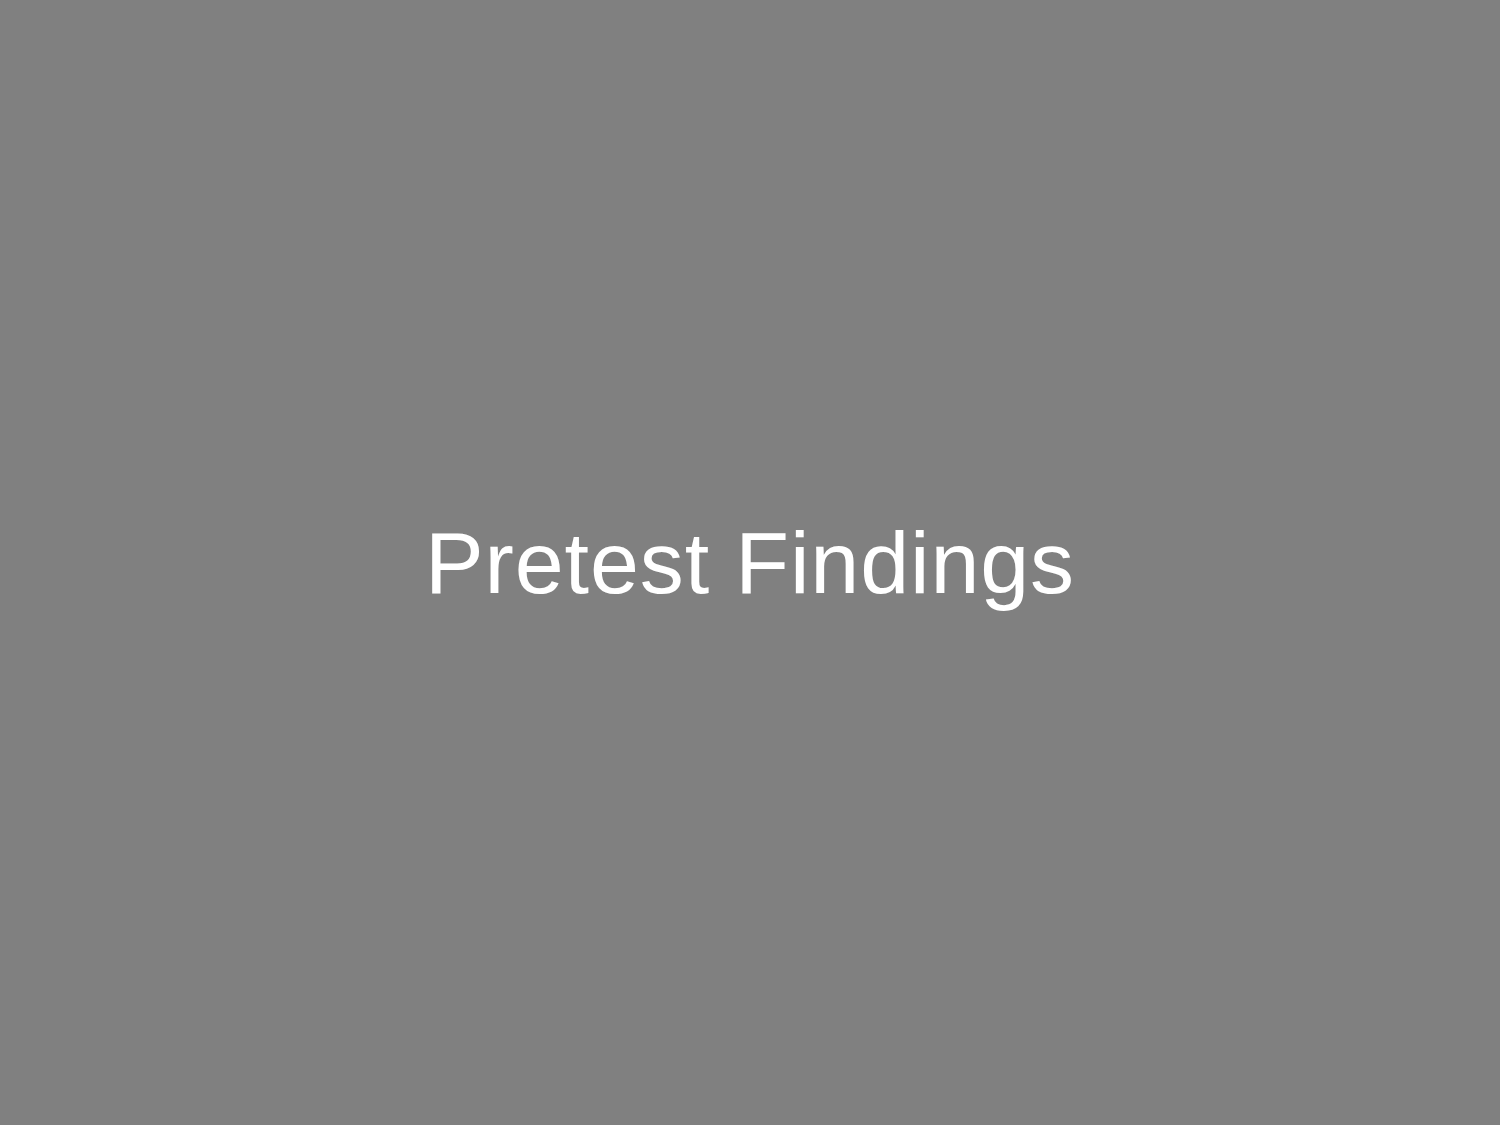Pretest Findings